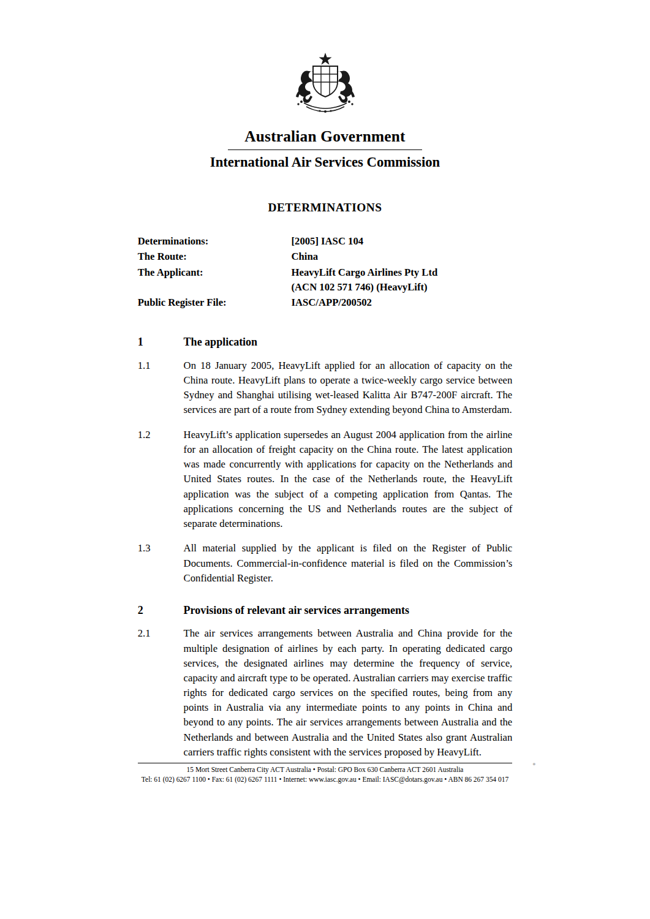Australian Government
International Air Services Commission
DETERMINATIONS
| Determinations: | [2005] IASC 104 |
| The Route: | China |
| The Applicant: | HeavyLift Cargo Airlines Pty Ltd (ACN 102 571 746) (HeavyLift) |
| Public Register File: | IASC/APP/200502 |
1 The application
1.1 On 18 January 2005, HeavyLift applied for an allocation of capacity on the China route. HeavyLift plans to operate a twice-weekly cargo service between Sydney and Shanghai utilising wet-leased Kalitta Air B747-200F aircraft. The services are part of a route from Sydney extending beyond China to Amsterdam.
1.2 HeavyLift’s application supersedes an August 2004 application from the airline for an allocation of freight capacity on the China route. The latest application was made concurrently with applications for capacity on the Netherlands and United States routes. In the case of the Netherlands route, the HeavyLift application was the subject of a competing application from Qantas. The applications concerning the US and Netherlands routes are the subject of separate determinations.
1.3 All material supplied by the applicant is filed on the Register of Public Documents. Commercial-in-confidence material is filed on the Commission’s Confidential Register.
2 Provisions of relevant air services arrangements
2.1 The air services arrangements between Australia and China provide for the multiple designation of airlines by each party. In operating dedicated cargo services, the designated airlines may determine the frequency of service, capacity and aircraft type to be operated. Australian carriers may exercise traffic rights for dedicated cargo services on the specified routes, being from any points in Australia via any intermediate points to any points in China and beyond to any points. The air services arrangements between Australia and the Netherlands and between Australia and the United States also grant Australian carriers traffic rights consistent with the services proposed by HeavyLift.
●
15 Mort Street Canberra City ACT Australia • Postal: GPO Box 630 Canberra ACT 2601 Australia
Tel: 61 (02) 6267 1100 • Fax: 61 (02) 6267 1111 • Internet: www.iasc.gov.au • Email: IASC@dotars.gov.au • ABN 86 267 354 017